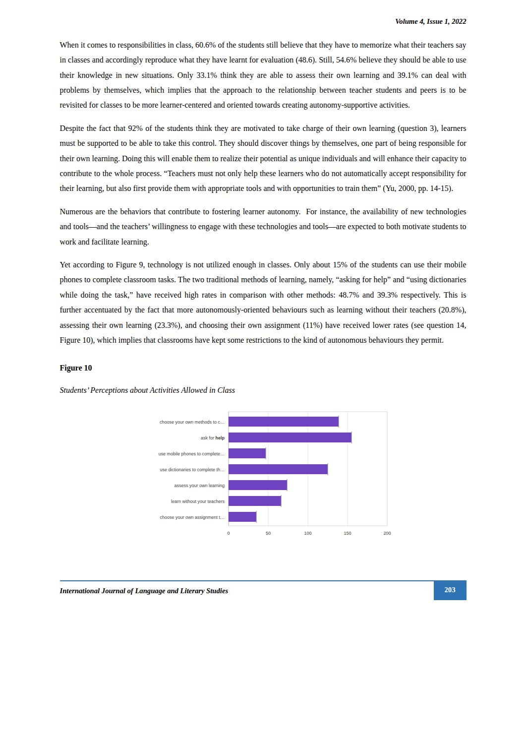Volume 4, Issue 1, 2022
When it comes to responsibilities in class, 60.6% of the students still believe that they have to memorize what their teachers say in classes and accordingly reproduce what they have learnt for evaluation (48.6). Still, 54.6% believe they should be able to use their knowledge in new situations. Only 33.1% think they are able to assess their own learning and 39.1% can deal with problems by themselves, which implies that the approach to the relationship between teacher students and peers is to be revisited for classes to be more learner-centered and oriented towards creating autonomy-supportive activities.
Despite the fact that 92% of the students think they are motivated to take charge of their own learning (question 3), learners must be supported to be able to take this control. They should discover things by themselves, one part of being responsible for their own learning. Doing this will enable them to realize their potential as unique individuals and will enhance their capacity to contribute to the whole process. “Teachers must not only help these learners who do not automatically accept responsibility for their learning, but also first provide them with appropriate tools and with opportunities to train them” (Yu, 2000, pp. 14-15).
Numerous are the behaviors that contribute to fostering learner autonomy. For instance, the availability of new technologies and tools—and the teachers’ willingness to engage with these technologies and tools—are expected to both motivate students to work and facilitate learning.
Yet according to Figure 9, technology is not utilized enough in classes. Only about 15% of the students can use their mobile phones to complete classroom tasks. The two traditional methods of learning, namely, “asking for help” and “using dictionaries while doing the task,” have received high rates in comparison with other methods: 48.7% and 39.3% respectively. This is further accentuated by the fact that more autonomously-oriented behaviours such as learning without their teachers (20.8%), assessing their own learning (23.3%), and choosing their own assignment (11%) have received lower rates (see question 14, Figure 10), which implies that classrooms have kept some restrictions to the kind of autonomous behaviours they permit.
Figure 10
Students’ Perceptions about Activities Allowed in Class
choose your own methods to c… ask for help use mobile phones to complete… use dictionaries to complete th… assess your own learning learn without your teachers choose your own assignment t… 0 50 100 150 200
International Journal of Language and Literary Studies
203